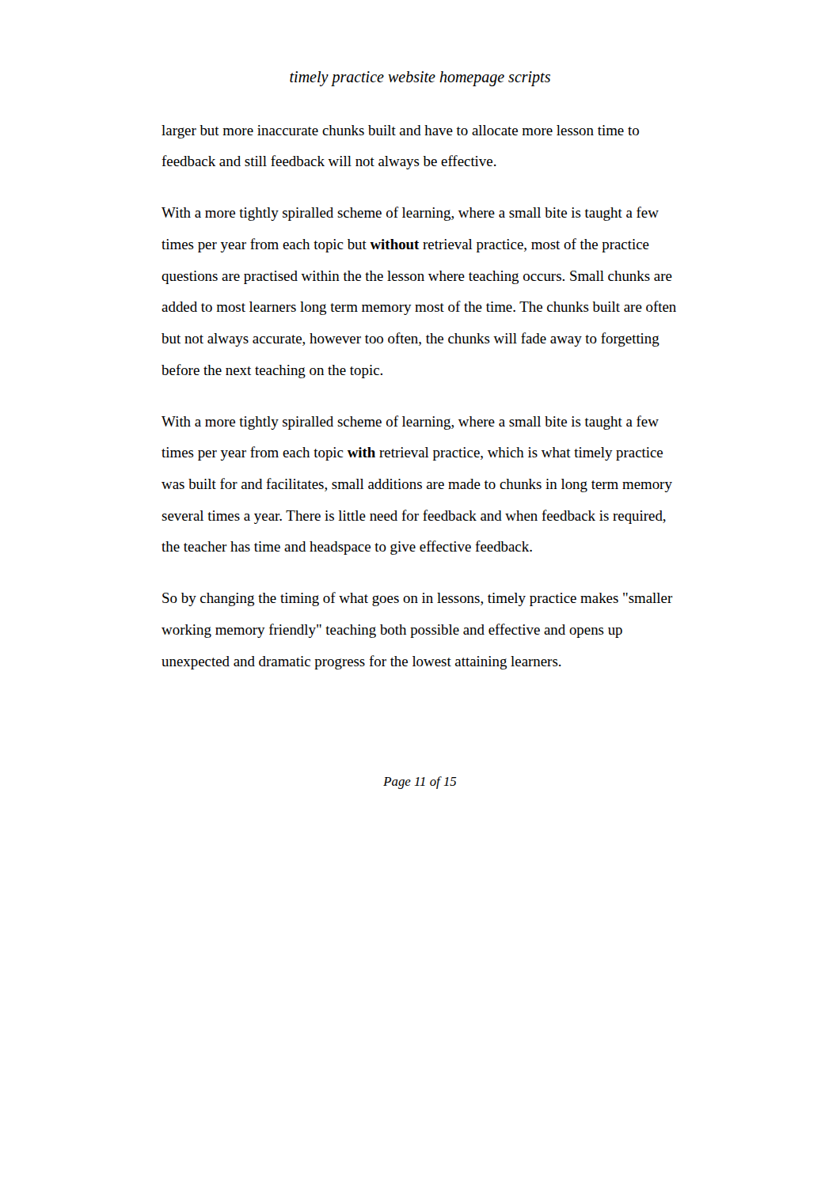timely practice website homepage scripts
larger but more inaccurate chunks built and have to allocate more lesson time to feedback and still feedback will not always be effective.
With a more tightly spiralled scheme of learning, where a small bite is taught a few times per year from each topic but without retrieval practice, most of the practice questions are practised within the the lesson where teaching occurs. Small chunks are added to most learners long term memory most of the time. The chunks built are often but not always accurate, however too often, the chunks will fade away to forgetting before the next teaching on the topic.
With a more tightly spiralled scheme of learning, where a small bite is taught a few times per year from each topic with retrieval practice, which is what timely practice was built for and facilitates, small additions are made to chunks in long term memory several times a year. There is little need for feedback and when feedback is required, the teacher has time and headspace to give effective feedback.
So by changing the timing of what goes on in lessons, timely practice makes "smaller working memory friendly" teaching both possible and effective and opens up unexpected and dramatic progress for the lowest attaining learners.
Page 11 of 15